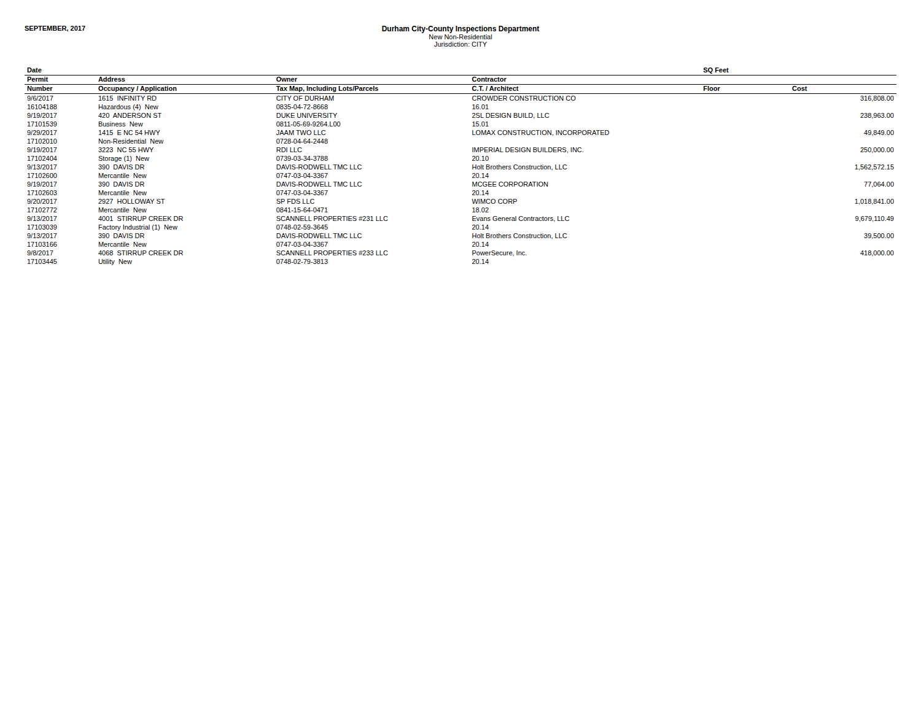SEPTEMBER, 2017
Durham City-County Inspections Department
New Non-Residential
Jurisdiction: CITY
| Date | | | | SQ Feet | |
| --- | --- | --- | --- | --- | --- |
| Permit | Address | Owner | Contractor | | |
| Number | Occupancy / Application | Tax Map, Including Lots/Parcels | C.T. / Architect | Floor | Cost |
| 9/6/2017 | 1615 INFINITY RD | CITY OF DURHAM | CROWDER CONSTRUCTION CO | | 316,808.00 |
| 16104188 | Hazardous (4) New | 0835-04-72-8668 | 16.01 | | |
| 9/19/2017 | 420 ANDERSON ST | DUKE UNIVERSITY | 2SL DESIGN BUILD, LLC | | 238,963.00 |
| 17101539 | Business New | 0811-05-69-9264.L00 | 15.01 | | |
| 9/29/2017 | 1415 E NC 54 HWY | JAAM TWO LLC | LOMAX CONSTRUCTION, INCORPORATED | | 49,849.00 |
| 17102010 | Non-Residential New | 0728-04-64-2448 | | | |
| 9/19/2017 | 3223 NC 55 HWY | RDI LLC | IMPERIAL DESIGN BUILDERS, INC. | | 250,000.00 |
| 17102404 | Storage (1) New | 0739-03-34-3788 | 20.10 | | |
| 9/13/2017 | 390 DAVIS DR | DAVIS-RODWELL TMC LLC | Holt Brothers Construction, LLC | | 1,562,572.15 |
| 17102600 | Mercantile New | 0747-03-04-3367 | 20.14 | | |
| 9/19/2017 | 390 DAVIS DR | DAVIS-RODWELL TMC LLC | MCGEE CORPORATION | | 77,064.00 |
| 17102603 | Mercantile New | 0747-03-04-3367 | 20.14 | | |
| 9/20/2017 | 2927 HOLLOWAY ST | SP FDS LLC | WIMCO CORP | | 1,018,841.00 |
| 17102772 | Mercantile New | 0841-15-64-0471 | 18.02 | | |
| 9/13/2017 | 4001 STIRRUP CREEK DR | SCANNELL PROPERTIES #231 LLC | Evans General Contractors, LLC | | 9,679,110.49 |
| 17103039 | Factory Industrial (1) New | 0748-02-59-3645 | 20.14 | | |
| 9/13/2017 | 390 DAVIS DR | DAVIS-RODWELL TMC LLC | Holt Brothers Construction, LLC | | 39,500.00 |
| 17103166 | Mercantile New | 0747-03-04-3367 | 20.14 | | |
| 9/8/2017 | 4068 STIRRUP CREEK DR | SCANNELL PROPERTIES #233 LLC | PowerSecure, Inc. | | 418,000.00 |
| 17103445 | Utility New | 0748-02-79-3813 | 20.14 | | |